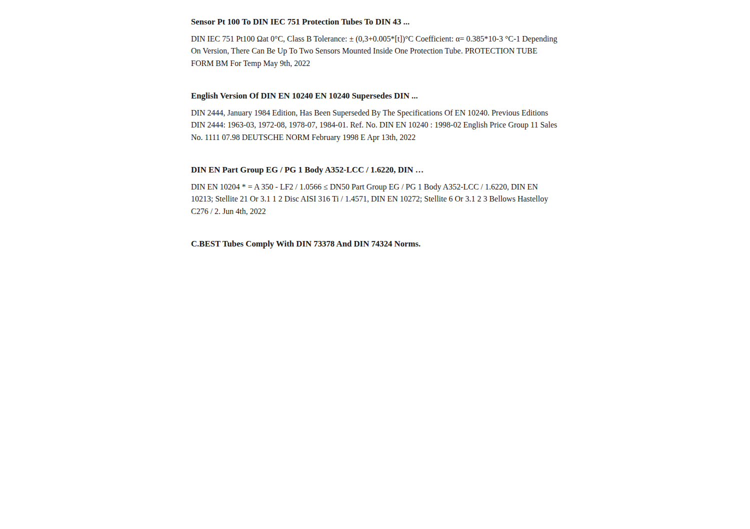Sensor Pt 100 To DIN IEC 751 Protection Tubes To DIN 43 ...
DIN IEC 751 Pt100 Ωat 0°C, Class B Tolerance: ± (0,3+0.005*[t])°C Coefficient: α= 0.385*10-3 °C-1 Depending On Version, There Can Be Up To Two Sensors Mounted Inside One Protection Tube. PROTECTION TUBE FORM BM For Temp May 9th, 2022
English Version Of DIN EN 10240 EN 10240 Supersedes DIN ...
DIN 2444, January 1984 Edition, Has Been Superseded By The Specifications Of EN 10240. Previous Editions DIN 2444: 1963-03, 1972-08, 1978-07, 1984-01. Ref. No. DIN EN 10240 : 1998-02 English Price Group 11 Sales No. 1111 07.98 DEUTSCHE NORM February 1998 E Apr 13th, 2022
DIN EN Part Group EG / PG 1 Body A352-LCC / 1.6220, DIN …
DIN EN 10204 * = A 350 - LF2 / 1.0566 ≤ DN50 Part Group EG / PG 1 Body A352-LCC / 1.6220, DIN EN 10213; Stellite 21 Or 3.1 1 2 Disc AISI 316 Ti / 1.4571, DIN EN 10272; Stellite 6 Or 3.1 2 3 Bellows Hastelloy C276 / 2. Jun 4th, 2022
C.BEST Tubes Comply With DIN 73378 And DIN 74324 Norms.